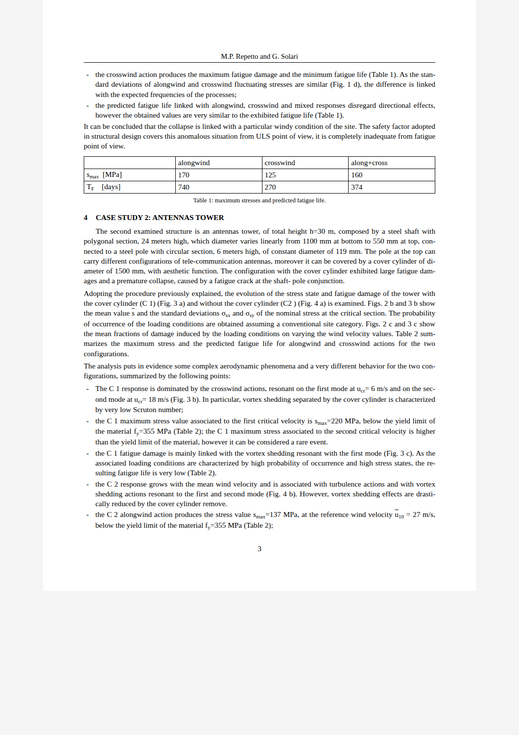M.P. Repetto and G. Solari
the crosswind action produces the maximum fatigue damage and the minimum fatigue life (Table 1). As the standard deviations of alongwind and crosswind fluctuating stresses are similar (Fig. 1 d), the difference is linked with the expected frequencies of the processes;
the predicted fatigue life linked with alongwind, crosswind and mixed responses disregard directional effects, however the obtained values are very similar to the exhibited fatigue life (Table 1).
It can be concluded that the collapse is linked with a particular windy condition of the site. The safety factor adopted in structural design covers this anomalous situation from ULS point of view, it is completely inadequate from fatigue point of view.
| | alongwind | crosswind | along+cross |
| s max [MPa] | 170 | 125 | 160 |
| T F [days] | 740 | 270 | 374 |
Table 1: maximum stresses and predicted fatigue life.
4 CASE STUDY 2: ANTENNAS TOWER
The second examined structure is an antennas tower, of total height h=30 m, composed by a steel shaft with polygonal section, 24 meters high, which diameter varies linearly from 1100 mm at bottom to 550 mm at top, connected to a steel pole with circular section, 6 meters high, of constant diameter of 119 mm. The pole at the top can carry different configurations of tele-communication antennas, moreover it can be covered by a cover cylinder of diameter of 1500 mm, with aesthetic function. The configuration with the cover cylinder exhibited large fatigue damages and a premature collapse, caused by a fatigue crack at the shaft- pole conjunction.
Adopting the procedure previously explained, the evolution of the stress state and fatigue damage of the tower with the cover cylinder (C 1) (Fig. 3 a) and without the cover cylinder (C2 ) (Fig. 4 a) is examined. Figs. 2 b and 3 b show the mean value s and the standard deviations σsx and σsy of the nominal stress at the critical section. The probability of occurrence of the loading conditions are obtained assuming a conventional site category. Figs. 2 c and 3 c show the mean fractions of damage induced by the loading conditions on varying the wind velocity values. Table 2 summarizes the maximum stress and the predicted fatigue life for alongwind and crosswind actions for the two configurations.
The analysis puts in evidence some complex aerodynamic phenomena and a very different behavior for the two configurations, summarized by the following points:
The C 1 response is dominated by the crosswind actions, resonant on the first mode at ucr= 6 m/s and on the second mode at ucr= 18 m/s (Fig. 3 b). In particular, vortex shedding separated by the cover cylinder is characterized by very low Scruton number;
the C 1 maximum stress value associated to the first critical velocity is smax=220 MPa, below the yield limit of the material fy=355 MPa (Table 2); the C 1 maximum stress associated to the second critical velocity is higher than the yield limit of the material, however it can be considered a rare event.
the C 1 fatigue damage is mainly linked with the vortex shedding resonant with the first mode (Fig. 3 c). As the associated loading conditions are characterized by high probability of occurrence and high stress states, the resulting fatigue life is very low (Table 2).
the C 2 response grows with the mean wind velocity and is associated with turbulence actions and with vortex shedding actions resonant to the first and second mode (Fig. 4 b). However, vortex shedding effects are drastically reduced by the cover cylinder remove.
the C 2 alongwind action produces the stress value smax=137 MPa, at the reference wind velocity u10 = 27 m/s, below the yield limit of the material fy=355 MPa (Table 2);
3